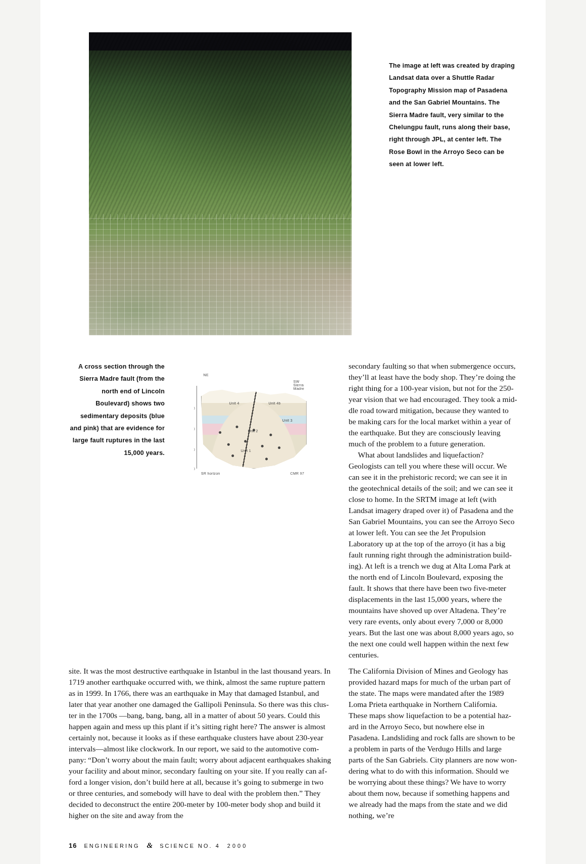The image at left was created by draping Landsat data over a Shuttle Radar Topography Mission map of Pasadena and the San Gabriel Mountains. The Sierra Madre fault, very similar to the Chelungpu fault, runs along their base, right through JPL, at center left. The Rose Bowl in the Arroyo Seco can be seen at lower left.
A cross section through the Sierra Madre fault (from the north end of Lincoln Boulevard) shows two sedimentary deposits (blue and pink) that are evidence for large fault ruptures in the last 15,000 years.
0.0 -1.0 -2.0 -3.0 -4.0
NE SW
Sierra
Madre Unit 4 Unit 4b Unit 3 Unit 2 Unit 1 SR horizon CMR 97
secondary faulting so that when submergence occurs, they’ll at least have the body shop. They’re doing the right thing for a 100-year vision, but not for the 250-year vision that we had encouraged. They took a middle road toward mitigation, because they wanted to be making cars for the local market within a year of the earthquake. But they are consciously leaving much of the problem to a future generation.
What about landslides and liquefaction? Geologists can tell you where these will occur. We can see it in the prehistoric record; we can see it in the geotechnical details of the soil; and we can see it close to home. In the SRTM image at left (with Landsat imagery draped over it) of Pasadena and the San Gabriel Mountains, you can see the Arroyo Seco at lower left. You can see the Jet Propulsion Laboratory up at the top of the arroyo (it has a big fault running right through the administration building). At left is a trench we dug at Alta Loma Park at the north end of Lincoln Boulevard, exposing the fault. It shows that there have been two five-meter displacements in the last 15,000 years, where the mountains have shoved up over Altadena. They’re very rare events, only about every 7,000 or 8,000 years. But the last one was about 8,000 years ago, so the next one could well happen within the next few centuries.
site. It was the most destructive earthquake in Istanbul in the last thousand years. In 1719 another earthquake occurred with, we think, almost the same rupture pattern as in 1999. In 1766, there was an earthquake in May that damaged Istanbul, and later that year another one damaged the Gallipoli Peninsula. So there was this cluster in the 1700s —bang, bang, bang, all in a matter of about 50 years. Could this happen again and mess up this plant if it’s sitting right here? The answer is almost certainly not, because it looks as if these earthquake clusters have about 230-year intervals—almost like clockwork. In our report, we said to the automotive company: “Don’t worry about the main fault; worry about adjacent earthquakes shaking your facility and about minor, secondary faulting on your site. If you really can afford a longer vision, don’t build here at all, because it’s going to submerge in two or three centuries, and somebody will have to deal with the problem then.” They decided to deconstruct the entire 200-meter by 100-meter body shop and build it higher on the site and away from the
The California Division of Mines and Geology has provided hazard maps for much of the urban part of the state. The maps were mandated after the 1989 Loma Prieta earthquake in Northern California. These maps show liquefaction to be a potential hazard in the Arroyo Seco, but nowhere else in Pasadena. Landsliding and rock falls are shown to be a problem in parts of the Verdugo Hills and large parts of the San Gabriels. City planners are now wondering what to do with this information. Should we be worrying about these things? We have to worry about them now, because if something happens and we already had the maps from the state and we did nothing, we’re
16 ENGINEERING & SCIENCE NO. 4 2000